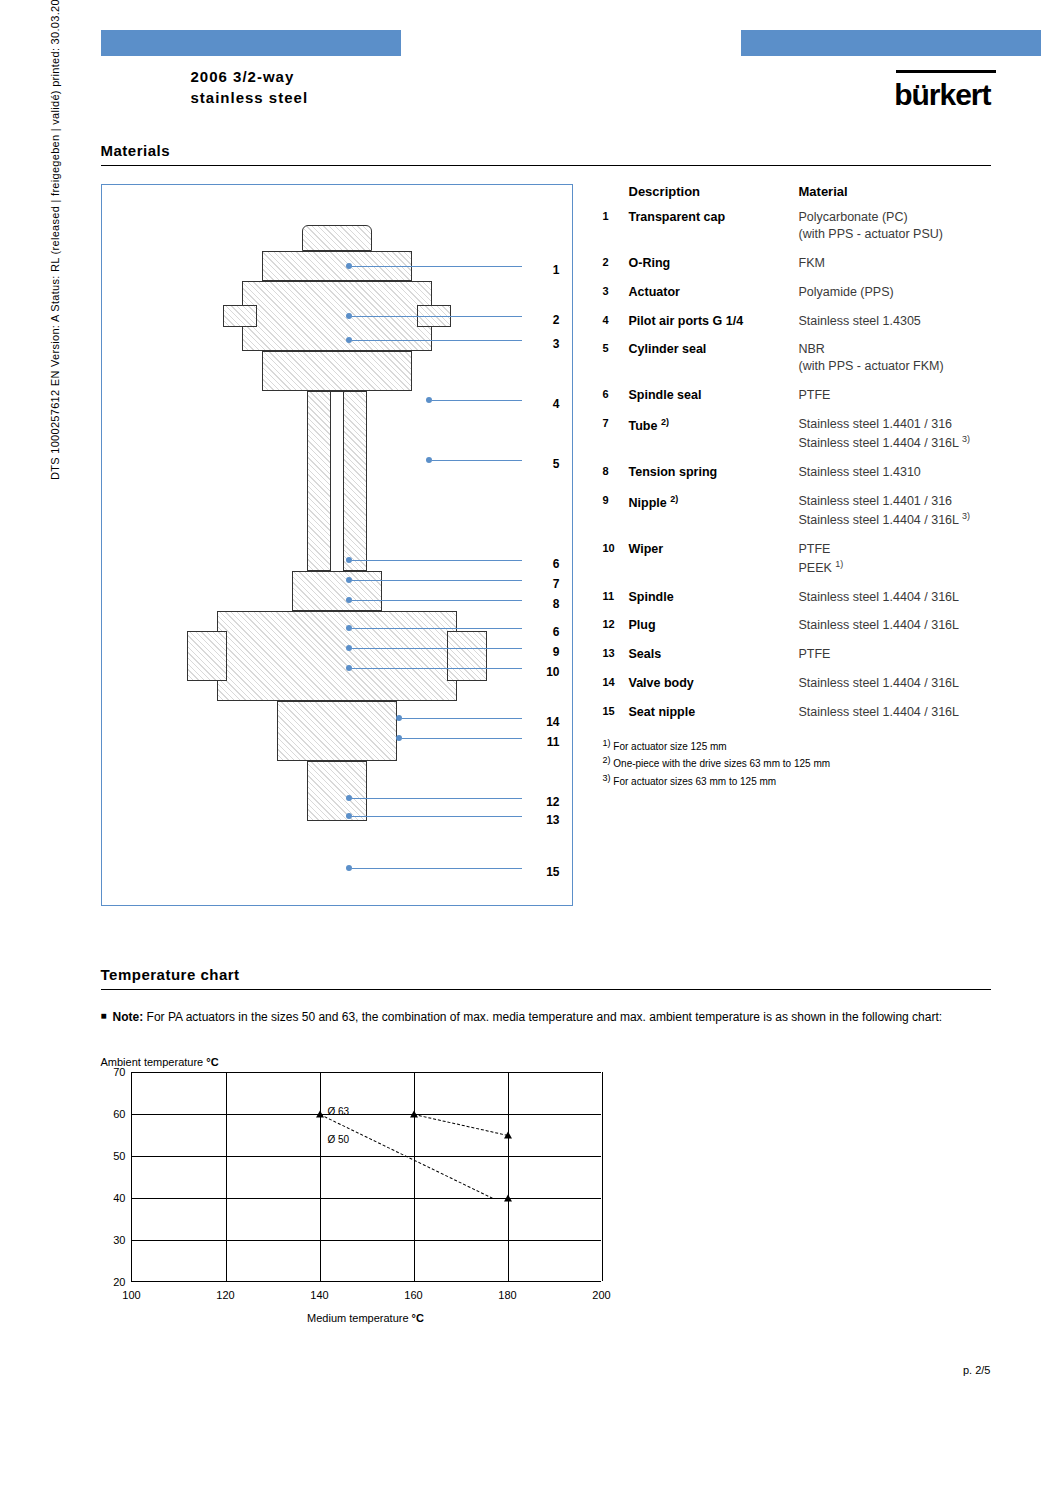2006 3/2-way
stainless steel
bürkert
DTS 1000257612 EN Version: A Status: RL (released | freigegeben | validé) printed: 30.03.2016
Materials
1 2 3 4 5 6 7 8 6 9 10 14 11 12 13 15
| | Description | Material |
| --- | --- | --- |
| 1 | Transparent cap | Polycarbonate (PC) (with PPS - actuator PSU) |
| 2 | O-Ring | FKM |
| 3 | Actuator | Polyamide (PPS) |
| 4 | Pilot air ports G 1/4 | Stainless steel 1.4305 |
| 5 | Cylinder seal | NBR (with PPS - actuator FKM) |
| 6 | Spindle seal | PTFE |
| 7 | Tube 2) | Stainless steel 1.4401 / 316 Stainless steel 1.4404 / 316L 3) |
| 8 | Tension spring | Stainless steel 1.4310 |
| 9 | Nipple 2) | Stainless steel 1.4401 / 316 Stainless steel 1.4404 / 316L 3) |
| 10 | Wiper | PTFE PEEK 1) |
| 11 | Spindle | Stainless steel 1.4404 / 316L |
| 12 | Plug | Stainless steel 1.4404 / 316L |
| 13 | Seals | PTFE |
| 14 | Valve body | Stainless steel 1.4404 / 316L |
| 15 | Seat nipple | Stainless steel 1.4404 / 316L |
1) For actuator size 125 mm
2) One-piece with the drive sizes 63 mm to 125 mm
3) For actuator sizes 63 mm to 125 mm
Temperature chart
■ Note: For PA actuators in the sizes 50 and 63, the combination of max. media temperature and max. ambient temperature is as shown in the following chart:
Ambient temperature °C
70
60
50
40
30
20
100
120
140
160
180
200
Ø 63
Ø 50
Medium temperature °C
p. 2/5